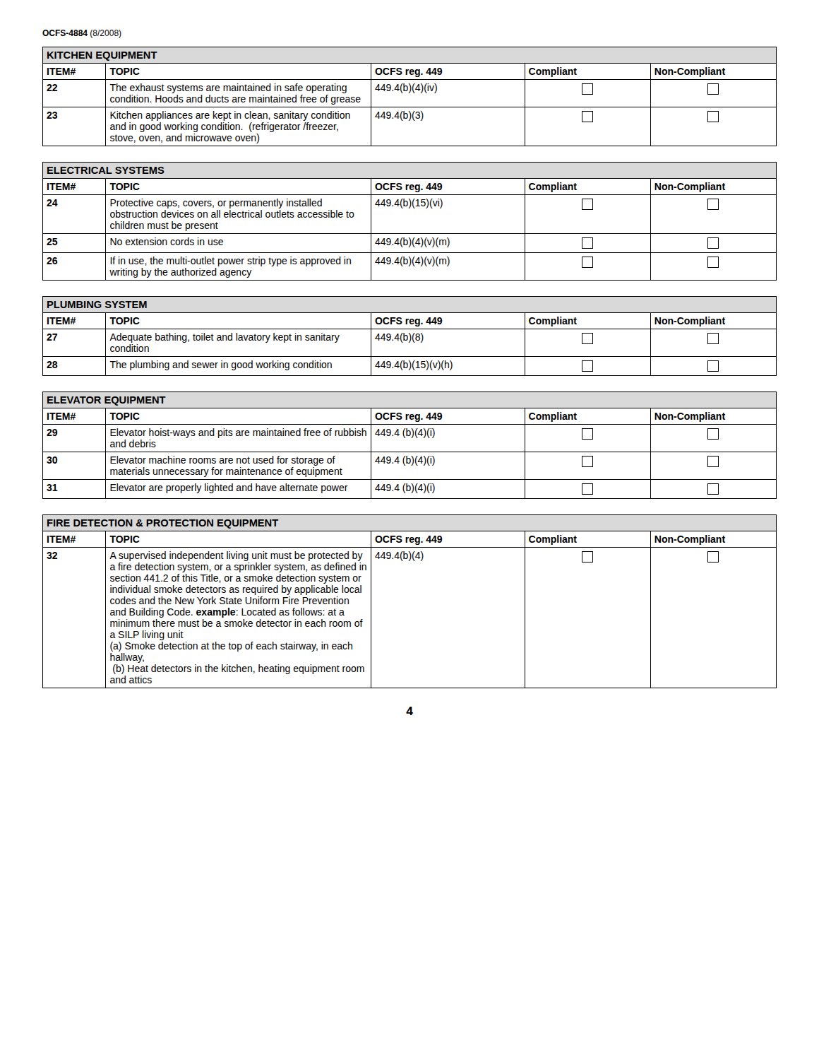OCFS-4884 (8/2008)
KITCHEN EQUIPMENT
| ITEM# | TOPIC | OCFS reg. 449 | Compliant | Non-Compliant |
| --- | --- | --- | --- | --- |
| 22 | The exhaust systems are maintained in safe operating condition. Hoods and ducts are maintained free of grease | 449.4(b)(4)(iv) | | |
| 23 | Kitchen appliances are kept in clean, sanitary condition and in good working condition. (refrigerator /freezer, stove, oven, and microwave oven) | 449.4(b)(3) | | |
ELECTRICAL SYSTEMS
| ITEM# | TOPIC | OCFS reg. 449 | Compliant | Non-Compliant |
| --- | --- | --- | --- | --- |
| 24 | Protective caps, covers, or permanently installed obstruction devices on all electrical outlets accessible to children must be present | 449.4(b)(15)(vi) | | |
| 25 | No extension cords in use | 449.4(b)(4)(v)(m) | | |
| 26 | If in use, the multi-outlet power strip type is approved in writing by the authorized agency | 449.4(b)(4)(v)(m) | | |
PLUMBING SYSTEM
| ITEM# | TOPIC | OCFS reg. 449 | Compliant | Non-Compliant |
| --- | --- | --- | --- | --- |
| 27 | Adequate bathing, toilet and lavatory kept in sanitary condition | 449.4(b)(8) | | |
| 28 | The plumbing and sewer in good working condition | 449.4(b)(15)(v)(h) | | |
ELEVATOR EQUIPMENT
| ITEM# | TOPIC | OCFS reg. 449 | Compliant | Non-Compliant |
| --- | --- | --- | --- | --- |
| 29 | Elevator hoist-ways and pits are maintained free of rubbish and debris | 449.4 (b)(4)(i) | | |
| 30 | Elevator machine rooms are not used for storage of materials unnecessary for maintenance of equipment | 449.4 (b)(4)(i) | | |
| 31 | Elevator are properly lighted and have alternate power | 449.4 (b)(4)(i) | | |
FIRE DETECTION & PROTECTION EQUIPMENT
| ITEM# | TOPIC | OCFS reg. 449 | Compliant | Non-Compliant |
| --- | --- | --- | --- | --- |
| 32 | A supervised independent living unit must be protected by a fire detection system, or a sprinkler system, as defined in section 441.2 of this Title, or a smoke detection system or individual smoke detectors as required by applicable local codes and the New York State Uniform Fire Prevention and Building Code. example : Located as follows: at a minimum there must be a smoke detector in each room of a SILP living unit (a) Smoke detection at the top of each stairway, in each hallway, (b) Heat detectors in the kitchen, heating equipment room and attics | 449.4(b)(4) | | |
4